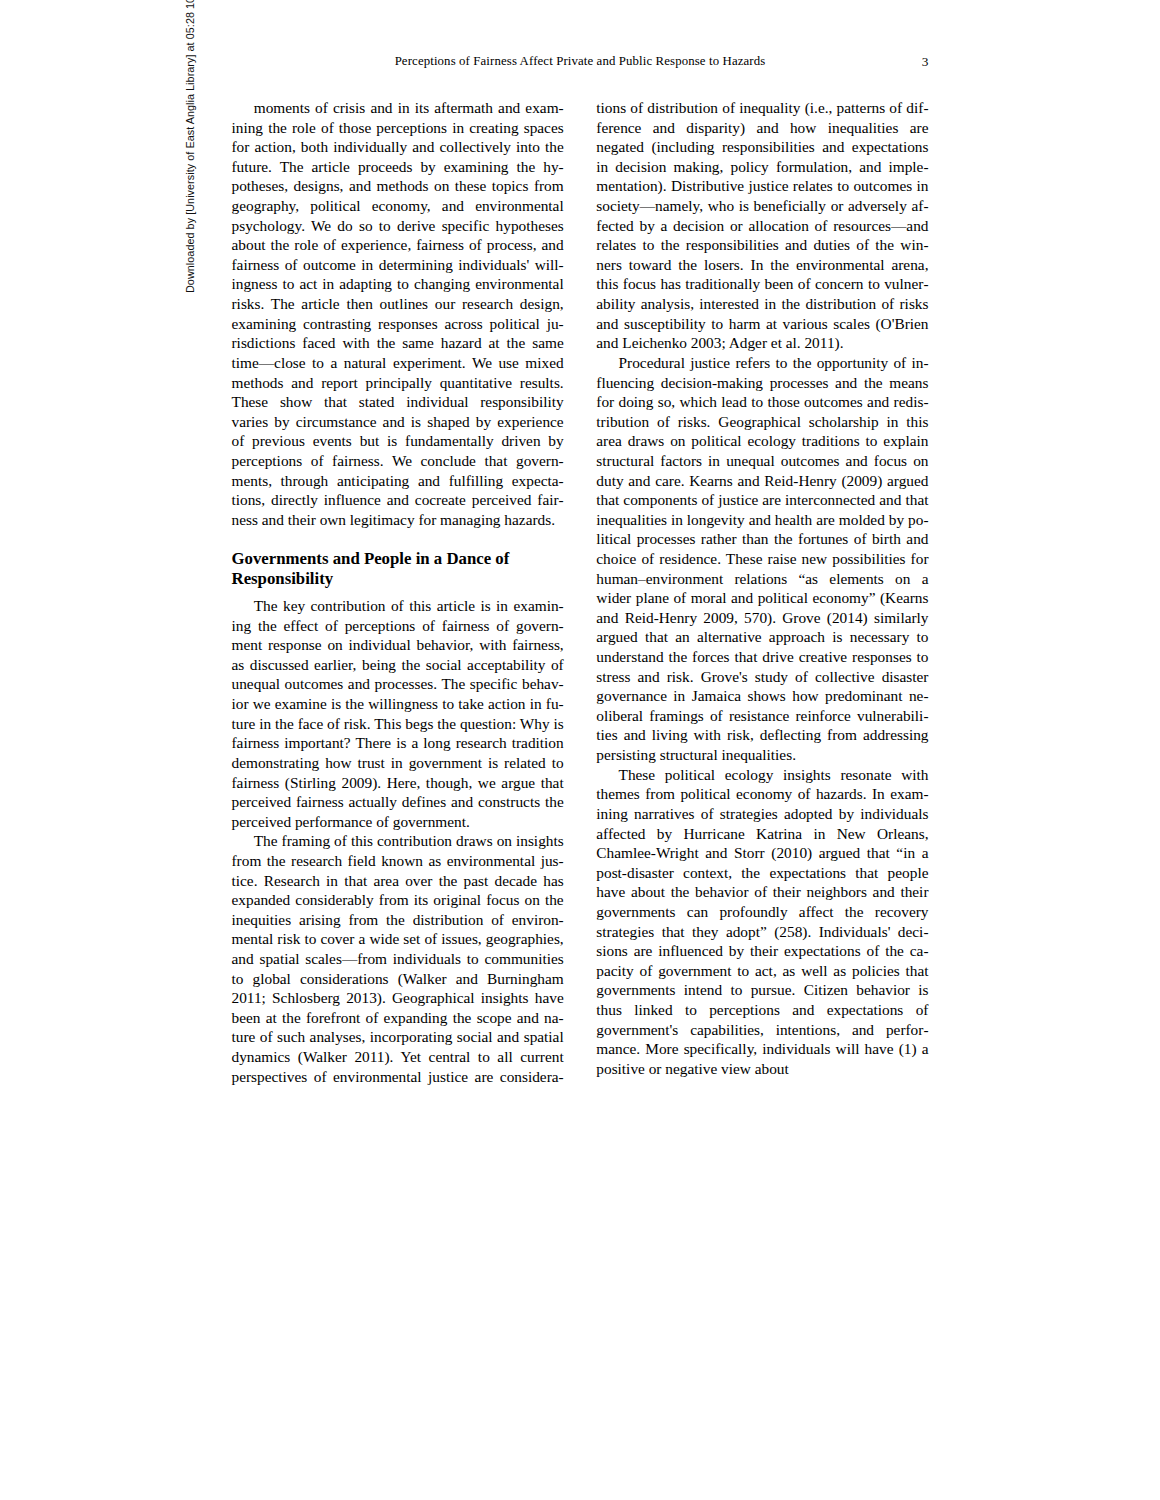Downloaded by [University of East Anglia Library] at 05:28 10 June 2016
Perceptions of Fairness Affect Private and Public Response to Hazards 3
moments of crisis and in its aftermath and examining the role of those perceptions in creating spaces for action, both individually and collectively into the future. The article proceeds by examining the hypotheses, designs, and methods on these topics from geography, political economy, and environmental psychology. We do so to derive specific hypotheses about the role of experience, fairness of process, and fairness of outcome in determining individuals' willingness to act in adapting to changing environmental risks. The article then outlines our research design, examining contrasting responses across political jurisdictions faced with the same hazard at the same time—close to a natural experiment. We use mixed methods and report principally quantitative results. These show that stated individual responsibility varies by circumstance and is shaped by experience of previous events but is fundamentally driven by perceptions of fairness. We conclude that governments, through anticipating and fulfilling expectations, directly influence and cocreate perceived fairness and their own legitimacy for managing hazards.
Governments and People in a Dance of Responsibility
The key contribution of this article is in examining the effect of perceptions of fairness of government response on individual behavior, with fairness, as discussed earlier, being the social acceptability of unequal outcomes and processes. The specific behavior we examine is the willingness to take action in future in the face of risk. This begs the question: Why is fairness important? There is a long research tradition demonstrating how trust in government is related to fairness (Stirling 2009). Here, though, we argue that perceived fairness actually defines and constructs the perceived performance of government.
The framing of this contribution draws on insights from the research field known as environmental justice. Research in that area over the past decade has expanded considerably from its original focus on the inequities arising from the distribution of environmental risk to cover a wide set of issues, geographies, and spatial scales—from individuals to communities to global considerations (Walker and Burningham 2011; Schlosberg 2013). Geographical insights have been at the forefront of expanding the scope and nature of such analyses, incorporating social and spatial dynamics (Walker 2011). Yet central to all current perspectives of environmental justice are considerations of distribution of inequality (i.e., patterns of difference and disparity) and how inequalities are negated (including responsibilities and expectations in decision making, policy formulation, and implementation). Distributive justice relates to outcomes in society—namely, who is beneficially or adversely affected by a decision or allocation of resources—and relates to the responsibilities and duties of the winners toward the losers. In the environmental arena, this focus has traditionally been of concern to vulnerability analysis, interested in the distribution of risks and susceptibility to harm at various scales (O'Brien and Leichenko 2003; Adger et al. 2011).
Procedural justice refers to the opportunity of influencing decision-making processes and the means for doing so, which lead to those outcomes and redistribution of risks. Geographical scholarship in this area draws on political ecology traditions to explain structural factors in unequal outcomes and focus on duty and care. Kearns and Reid-Henry (2009) argued that components of justice are interconnected and that inequalities in longevity and health are molded by political processes rather than the fortunes of birth and choice of residence. These raise new possibilities for human–environment relations “as elements on a wider plane of moral and political economy” (Kearns and Reid-Henry 2009, 570). Grove (2014) similarly argued that an alternative approach is necessary to understand the forces that drive creative responses to stress and risk. Grove's study of collective disaster governance in Jamaica shows how predominant neoliberal framings of resistance reinforce vulnerabilities and living with risk, deflecting from addressing persisting structural inequalities.
These political ecology insights resonate with themes from political economy of hazards. In examining narratives of strategies adopted by individuals affected by Hurricane Katrina in New Orleans, Chamlee-Wright and Storr (2010) argued that “in a post-disaster context, the expectations that people have about the behavior of their neighbors and their governments can profoundly affect the recovery strategies that they adopt” (258). Individuals' decisions are influenced by their expectations of the capacity of government to act, as well as policies that governments intend to pursue. Citizen behavior is thus linked to perceptions and expectations of government's capabilities, intentions, and performance. More specifically, individuals will have (1) a positive or negative view about